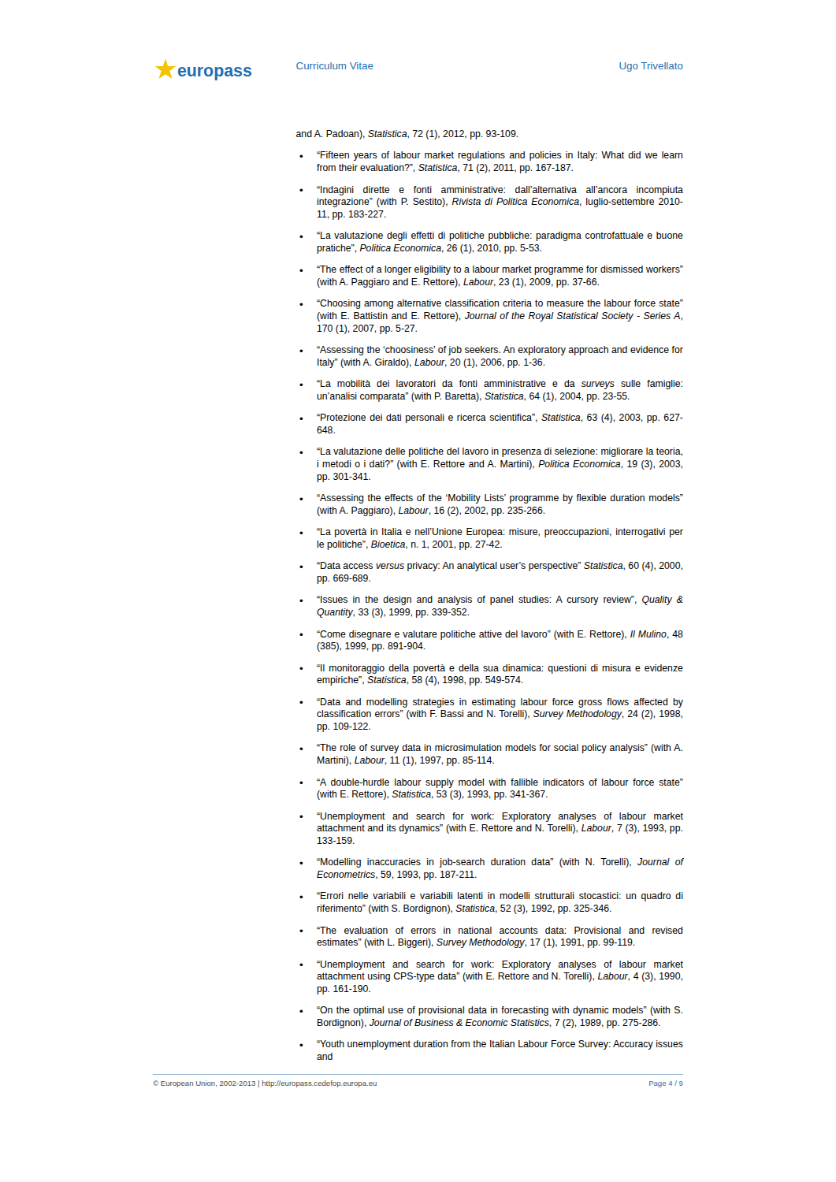europass
Curriculum Vitae
Ugo Trivellato
and A. Padoan), Statistica, 72 (1), 2012, pp. 93-109.
“Fifteen years of labour market regulations and policies in Italy: What did we learn from their evaluation?”, Statistica, 71 (2), 2011, pp. 167-187.
“Indagini dirette e fonti amministrative: dall’alternativa all’ancora incompiuta integrazione” (with P. Sestito), Rivista di Politica Economica, luglio-settembre 2010-11, pp. 183-227.
“La valutazione degli effetti di politiche pubbliche: paradigma controfattuale e buone pratiche”, Politica Economica, 26 (1), 2010, pp. 5-53.
“The effect of a longer eligibility to a labour market programme for dismissed workers” (with A. Paggiaro and E. Rettore), Labour, 23 (1), 2009, pp. 37-66.
“Choosing among alternative classification criteria to measure the labour force state” (with E. Battistin and E. Rettore), Journal of the Royal Statistical Society - Series A, 170 (1), 2007, pp. 5-27.
“Assessing the ‘choosiness’ of job seekers. An exploratory approach and evidence for Italy” (with A. Giraldo), Labour, 20 (1), 2006, pp. 1-36.
“La mobilità dei lavoratori da fonti amministrative e da surveys sulle famiglie: un’analisi comparata” (with P. Baretta), Statistica, 64 (1), 2004, pp. 23-55.
“Protezione dei dati personali e ricerca scientifica”, Statistica, 63 (4), 2003, pp. 627-648.
“La valutazione delle politiche del lavoro in presenza di selezione: migliorare la teoria, i metodi o i dati?” (with E. Rettore and A. Martini), Politica Economica, 19 (3), 2003, pp. 301-341.
“Assessing the effects of the ‘Mobility Lists’ programme by flexible duration models” (with A. Paggiaro), Labour, 16 (2), 2002, pp. 235-266.
“La povertà in Italia e nell’Unione Europea: misure, preoccupazioni, interrogativi per le politiche”, Bioetica, n. 1, 2001, pp. 27-42.
“Data access versus privacy: An analytical user’s perspective” Statistica, 60 (4), 2000, pp. 669-689.
“Issues in the design and analysis of panel studies: A cursory review”, Quality & Quantity, 33 (3), 1999, pp. 339-352.
“Come disegnare e valutare politiche attive del lavoro” (with E. Rettore), Il Mulino, 48 (385), 1999, pp. 891-904.
“Il monitoraggio della povertà e della sua dinamica: questioni di misura e evidenze empiriche”, Statistica, 58 (4), 1998, pp. 549-574.
“Data and modelling strategies in estimating labour force gross flows affected by classification errors” (with F. Bassi and N. Torelli), Survey Methodology, 24 (2), 1998, pp. 109-122.
“The role of survey data in microsimulation models for social policy analysis” (with A. Martini), Labour, 11 (1), 1997, pp. 85-114.
“A double-hurdle labour supply model with fallible indicators of labour force state” (with E. Rettore), Statistica, 53 (3), 1993, pp. 341-367.
“Unemployment and search for work: Exploratory analyses of labour market attachment and its dynamics” (with E. Rettore and N. Torelli), Labour, 7 (3), 1993, pp. 133-159.
“Modelling inaccuracies in job-search duration data” (with N. Torelli), Journal of Econometrics, 59, 1993, pp. 187-211.
“Errori nelle variabili e variabili latenti in modelli strutturali stocastici: un quadro di riferimento” (with S. Bordignon), Statistica, 52 (3), 1992, pp. 325-346.
“The evaluation of errors in national accounts data: Provisional and revised estimates” (with L. Biggeri), Survey Methodology, 17 (1), 1991, pp. 99-119.
“Unemployment and search for work: Exploratory analyses of labour market attachment using CPS-type data” (with E. Rettore and N. Torelli), Labour, 4 (3), 1990, pp. 161-190.
“On the optimal use of provisional data in forecasting with dynamic models” (with S. Bordignon), Journal of Business & Economic Statistics, 7 (2), 1989, pp. 275-286.
“Youth unemployment duration from the Italian Labour Force Survey: Accuracy issues and
© European Union, 2002-2013 | http://europass.cedefop.europa.eu
Page 4 / 9